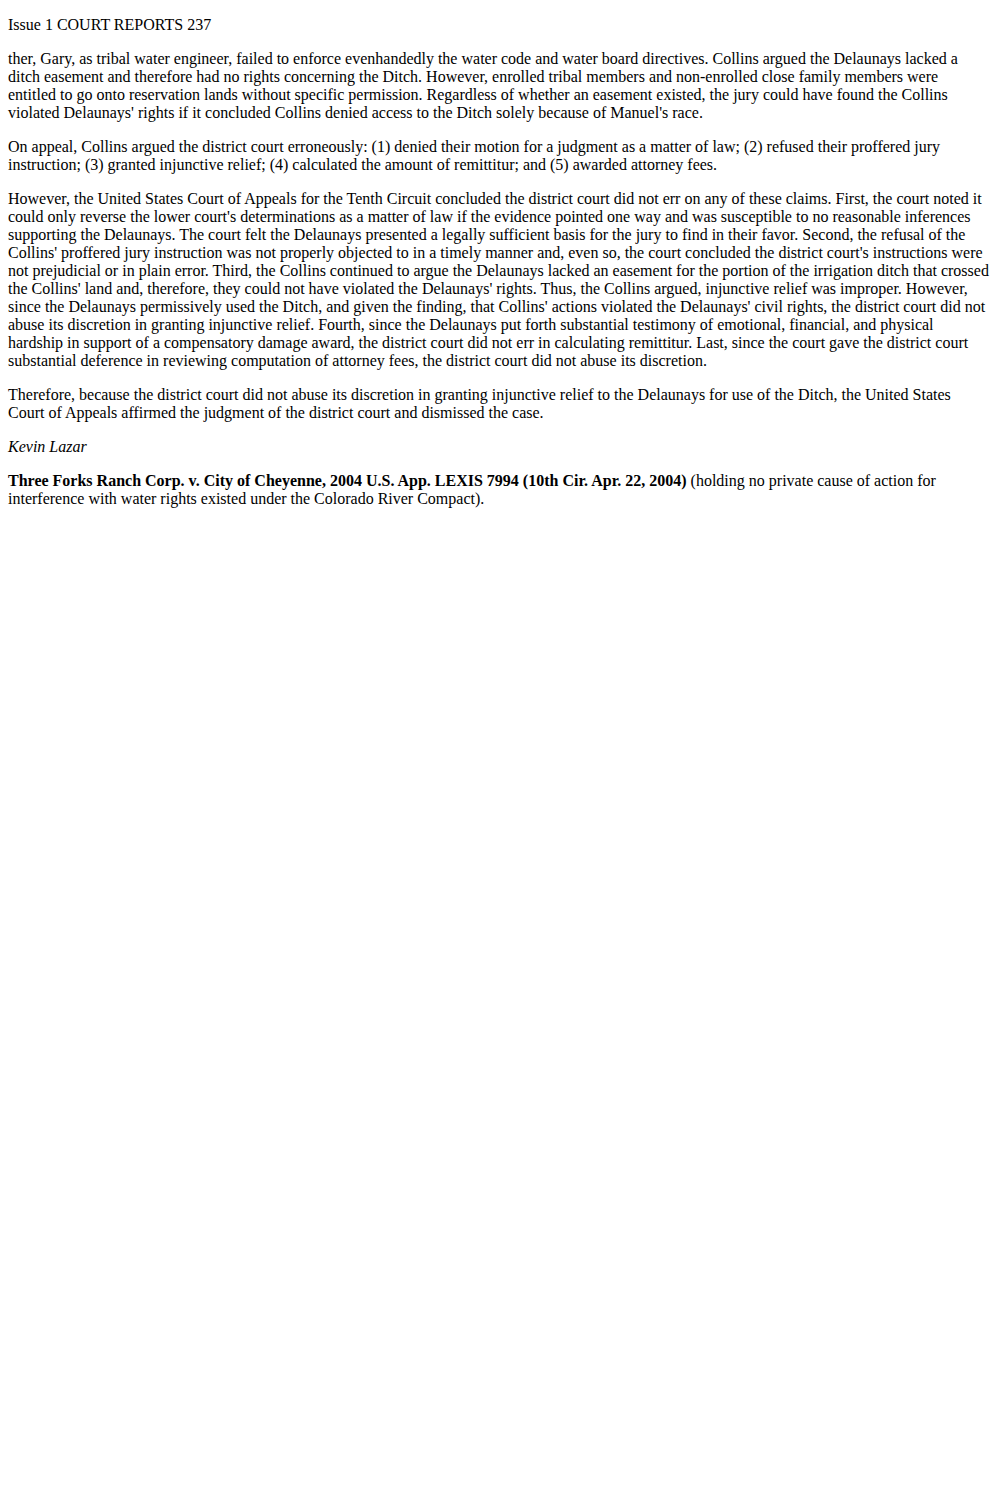Issue 1 COURT REPORTS 237
ther, Gary, as tribal water engineer, failed to enforce evenhandedly the water code and water board directives. Collins argued the Delaunays lacked a ditch easement and therefore had no rights concerning the Ditch. However, enrolled tribal members and non-enrolled close family members were entitled to go onto reservation lands without specific permission. Regardless of whether an easement existed, the jury could have found the Collins violated Delaunays' rights if it concluded Collins denied access to the Ditch solely because of Manuel's race.
On appeal, Collins argued the district court erroneously: (1) denied their motion for a judgment as a matter of law; (2) refused their proffered jury instruction; (3) granted injunctive relief; (4) calculated the amount of remittitur; and (5) awarded attorney fees.
However, the United States Court of Appeals for the Tenth Circuit concluded the district court did not err on any of these claims. First, the court noted it could only reverse the lower court's determinations as a matter of law if the evidence pointed one way and was susceptible to no reasonable inferences supporting the Delaunays. The court felt the Delaunays presented a legally sufficient basis for the jury to find in their favor. Second, the refusal of the Collins' proffered jury instruction was not properly objected to in a timely manner and, even so, the court concluded the district court's instructions were not prejudicial or in plain error. Third, the Collins continued to argue the Delaunays lacked an easement for the portion of the irrigation ditch that crossed the Collins' land and, therefore, they could not have violated the Delaunays' rights. Thus, the Collins argued, injunctive relief was improper. However, since the Delaunays permissively used the Ditch, and given the finding, that Collins' actions violated the Delaunays' civil rights, the district court did not abuse its discretion in granting injunctive relief. Fourth, since the Delaunays put forth substantial testimony of emotional, financial, and physical hardship in support of a compensatory damage award, the district court did not err in calculating remittitur. Last, since the court gave the district court substantial deference in reviewing computation of attorney fees, the district court did not abuse its discretion.
Therefore, because the district court did not abuse its discretion in granting injunctive relief to the Delaunays for use of the Ditch, the United States Court of Appeals affirmed the judgment of the district court and dismissed the case.
Kevin Lazar
Three Forks Ranch Corp. v. City of Cheyenne, 2004 U.S. App. LEXIS 7994 (10th Cir. Apr. 22, 2004) (holding no private cause of action for interference with water rights existed under the Colorado River Compact).